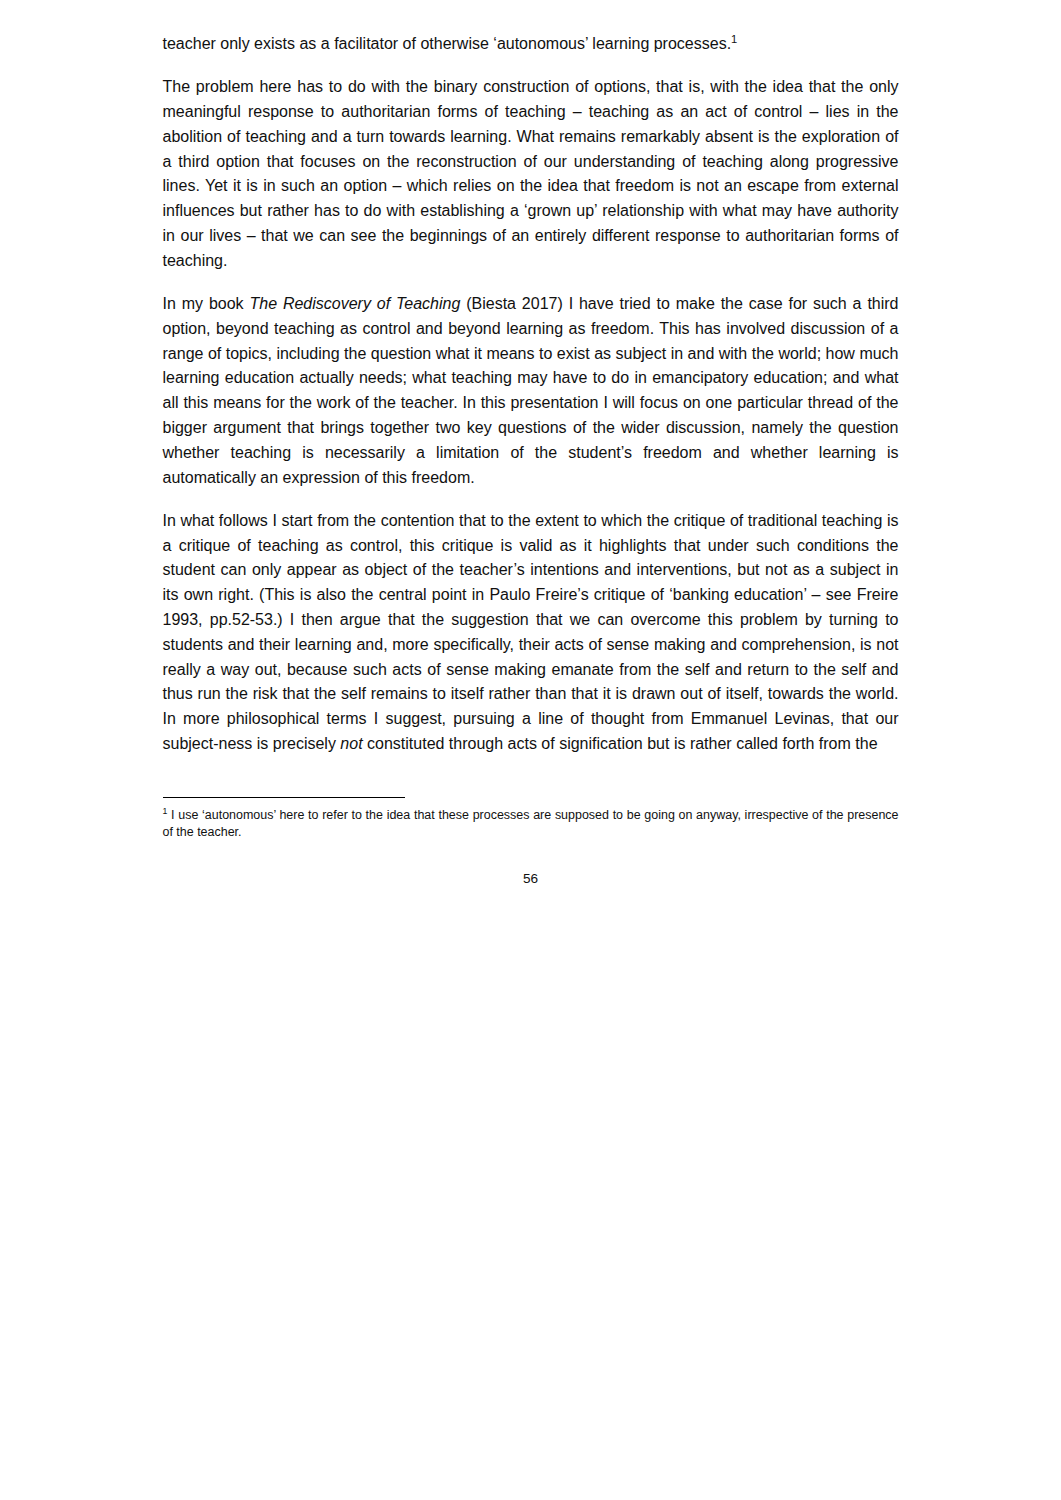teacher only exists as a facilitator of otherwise ‘autonomous’ learning processes.1
The problem here has to do with the binary construction of options, that is, with the idea that the only meaningful response to authoritarian forms of teaching – teaching as an act of control – lies in the abolition of teaching and a turn towards learning. What remains remarkably absent is the exploration of a third option that focuses on the reconstruction of our understanding of teaching along progressive lines. Yet it is in such an option – which relies on the idea that freedom is not an escape from external influences but rather has to do with establishing a ‘grown up’ relationship with what may have authority in our lives – that we can see the beginnings of an entirely different response to authoritarian forms of teaching.
In my book The Rediscovery of Teaching (Biesta 2017) I have tried to make the case for such a third option, beyond teaching as control and beyond learning as freedom. This has involved discussion of a range of topics, including the question what it means to exist as subject in and with the world; how much learning education actually needs; what teaching may have to do in emancipatory education; and what all this means for the work of the teacher. In this presentation I will focus on one particular thread of the bigger argument that brings together two key questions of the wider discussion, namely the question whether teaching is necessarily a limitation of the student’s freedom and whether learning is automatically an expression of this freedom.
In what follows I start from the contention that to the extent to which the critique of traditional teaching is a critique of teaching as control, this critique is valid as it highlights that under such conditions the student can only appear as object of the teacher’s intentions and interventions, but not as a subject in its own right. (This is also the central point in Paulo Freire’s critique of ‘banking education’ – see Freire 1993, pp.52-53.) I then argue that the suggestion that we can overcome this problem by turning to students and their learning and, more specifically, their acts of sense making and comprehension, is not really a way out, because such acts of sense making emanate from the self and return to the self and thus run the risk that the self remains to itself rather than that it is drawn out of itself, towards the world. In more philosophical terms I suggest, pursuing a line of thought from Emmanuel Levinas, that our subject-ness is precisely not constituted through acts of signification but is rather called forth from the
1 I use ‘autonomous’ here to refer to the idea that these processes are supposed to be going on anyway, irrespective of the presence of the teacher.
56